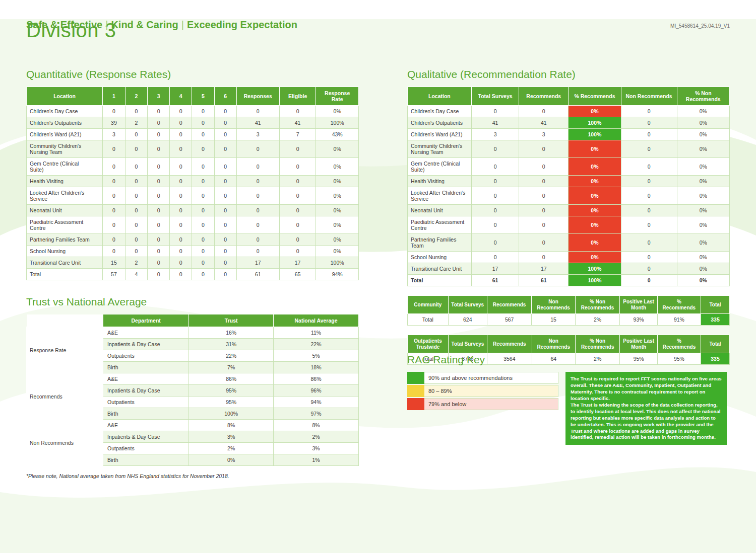Division 3
Quantitative (Response Rates)
| Location | 1 | 2 | 3 | 4 | 5 | 6 | Responses | Eligible | Response Rate |
| --- | --- | --- | --- | --- | --- | --- | --- | --- | --- |
| Children's Day Case | 0 | 0 | 0 | 0 | 0 | 0 | 0 | 0 | 0% |
| Children's Outpatients | 39 | 2 | 0 | 0 | 0 | 0 | 41 | 41 | 100% |
| Children's Ward (A21) | 3 | 0 | 0 | 0 | 0 | 0 | 3 | 7 | 43% |
| Community Children's Nursing Team | 0 | 0 | 0 | 0 | 0 | 0 | 0 | 0 | 0% |
| Gem Centre (Clinical Suite) | 0 | 0 | 0 | 0 | 0 | 0 | 0 | 0 | 0% |
| Health Visiting | 0 | 0 | 0 | 0 | 0 | 0 | 0 | 0 | 0% |
| Looked After Children's Service | 0 | 0 | 0 | 0 | 0 | 0 | 0 | 0 | 0% |
| Neonatal Unit | 0 | 0 | 0 | 0 | 0 | 0 | 0 | 0 | 0% |
| Paediatric Assessment Centre | 0 | 0 | 0 | 0 | 0 | 0 | 0 | 0 | 0% |
| Partnering Families Team | 0 | 0 | 0 | 0 | 0 | 0 | 0 | 0 | 0% |
| School Nursing | 0 | 0 | 0 | 0 | 0 | 0 | 0 | 0 | 0% |
| Transitional Care Unit | 15 | 2 | 0 | 0 | 0 | 0 | 17 | 17 | 100% |
| Total | 57 | 4 | 0 | 0 | 0 | 0 | 61 | 65 | 94% |
Qualitative (Recommendation Rate)
| Location | Total Surveys | Recommends | % Recommends | Non Recommends | % Non Recommends |
| --- | --- | --- | --- | --- | --- |
| Children's Day Case | 0 | 0 | 0% | 0 | 0% |
| Children's Outpatients | 41 | 41 | 100% | 0 | 0% |
| Children's Ward (A21) | 3 | 3 | 100% | 0 | 0% |
| Community Children's Nursing Team | 0 | 0 | 0% | 0 | 0% |
| Gem Centre (Clinical Suite) | 0 | 0 | 0% | 0 | 0% |
| Health Visiting | 0 | 0 | 0% | 0 | 0% |
| Looked After Children's Service | 0 | 0 | 0% | 0 | 0% |
| Neonatal Unit | 0 | 0 | 0% | 0 | 0% |
| Paediatric Assessment Centre | 0 | 0 | 0% | 0 | 0% |
| Partnering Families Team | 0 | 0 | 0% | 0 | 0% |
| School Nursing | 0 | 0 | 0% | 0 | 0% |
| Transitional Care Unit | 17 | 17 | 100% | 0 | 0% |
| Total | 61 | 61 | 100% | 0 | 0% |
| Community | Total Surveys | Recommends | Non Recommends | % Non Recommends | Positive Last Month | % Recommends | Total |
| --- | --- | --- | --- | --- | --- | --- | --- |
| Total | 624 | 567 | 15 | 2% | 93% | 91% | 335 |
| Outpatients Trustwide | Total Surveys | Recommends | Non Recommends | % Non Recommends | Positive Last Month | % Recommends | Total |
| --- | --- | --- | --- | --- | --- | --- | --- |
| Total | 3746 | 3564 | 64 | 2% | 95% | 95% | 335 |
Trust vs National Average
| | Department | Trust | National Average |
| --- | --- | --- | --- |
| Response Rate | A&E | 16% | 11% |
| Inpatients & Day Case | 31% | 22% |
| Outpatients | 22% | 5% |
| Birth | 7% | 18% |
| Recommends | A&E | 86% | 86% |
| Inpatients & Day Case | 95% | 96% |
| Outpatients | 95% | 94% |
| Birth | 100% | 97% |
| Non Recommends | A&E | 8% | 8% |
| Inpatients & Day Case | 3% | 2% |
| Outpatients | 2% | 3% |
| Birth | 0% | 1% |
*Please note, National average taken from NHS England statistics for November 2018.
RAG Rating Key
90% and above recommendations
80 – 89%
79% and below
The Trust is required to report FFT scores nationally on five areas overall. These are A&E, Community, Inpatient, Outpatient and Maternity. There is no contractual requirement to report on location specific.
The Trust is widening the scope of the data collection reporting, to identify location at local level. This does not affect the national reporting but enables more specific data analysis and action to be undertaken. This is ongoing work with the provider and the Trust and where locations are added and gaps in survey identified, remedial action will be taken in forthcoming months.
Safe & Effective|Kind & Caring|Exceeding Expectation
MI_5458614_25.04.19_V1